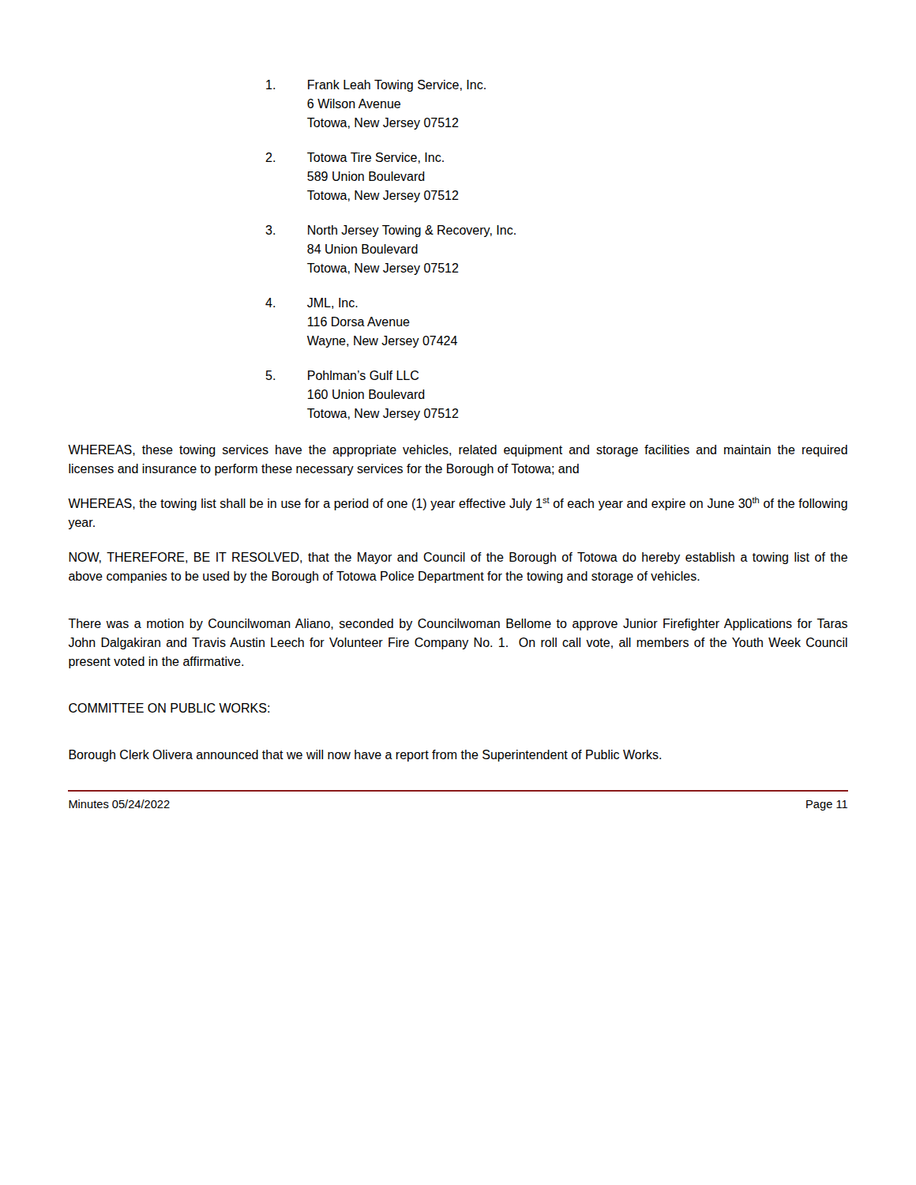1.
Frank Leah Towing Service, Inc.
6 Wilson Avenue
Totowa, New Jersey 07512
2.
Totowa Tire Service, Inc.
589 Union Boulevard
Totowa, New Jersey 07512
3.
North Jersey Towing & Recovery, Inc.
84 Union Boulevard
Totowa, New Jersey 07512
4.
JML, Inc.
116 Dorsa Avenue
Wayne, New Jersey 07424
5.
Pohlman’s Gulf LLC
160 Union Boulevard
Totowa, New Jersey 07512
WHEREAS, these towing services have the appropriate vehicles, related equipment and storage facilities and maintain the required licenses and insurance to perform these necessary services for the Borough of Totowa; and
WHEREAS, the towing list shall be in use for a period of one (1) year effective July 1st of each year and expire on June 30th of the following year.
NOW, THEREFORE, BE IT RESOLVED, that the Mayor and Council of the Borough of Totowa do hereby establish a towing list of the above companies to be used by the Borough of Totowa Police Department for the towing and storage of vehicles.
There was a motion by Councilwoman Aliano, seconded by Councilwoman Bellome to approve Junior Firefighter Applications for Taras John Dalgakiran and Travis Austin Leech for Volunteer Fire Company No. 1. On roll call vote, all members of the Youth Week Council present voted in the affirmative.
COMMITTEE ON PUBLIC WORKS:
Borough Clerk Olivera announced that we will now have a report from the Superintendent of Public Works.
Minutes 05/24/2022 Page 11